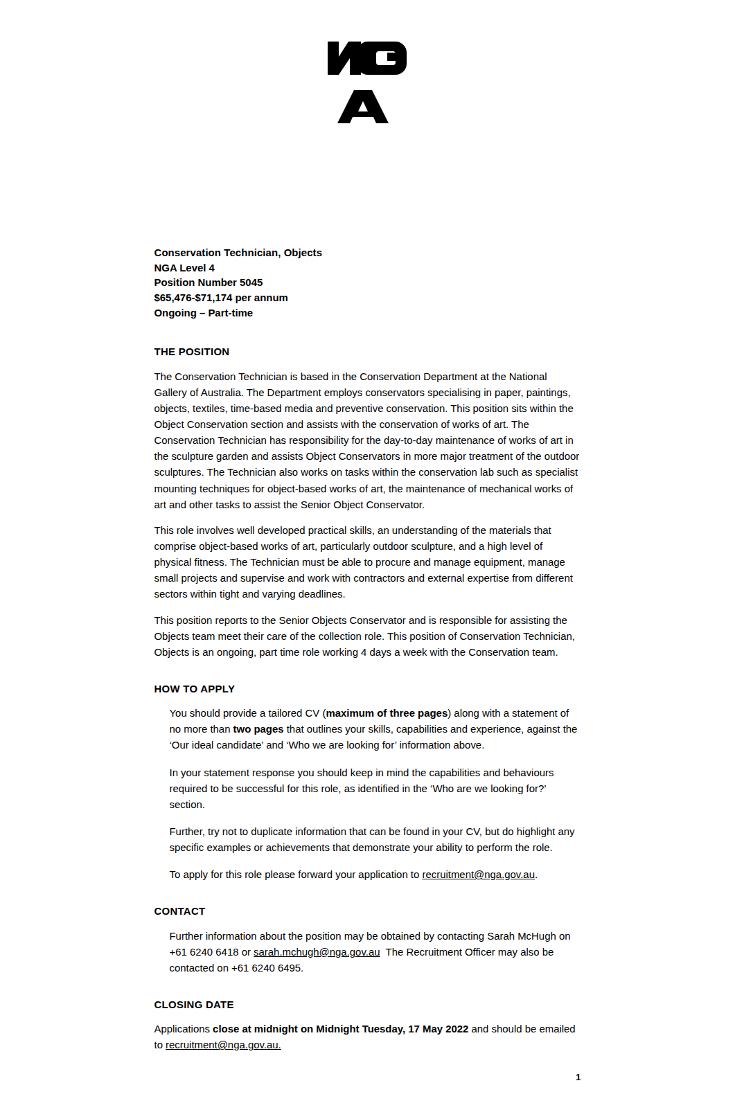Conservation Technician, Objects
NGA Level 4 Position Number 5045 $65,476-$71,174 per annum Ongoing – Part-time
The Position
The Conservation Technician is based in the Conservation Department at the National Gallery of Australia. The Department employs conservators specialising in paper, paintings, objects, textiles, time-based media and preventive conservation. This position sits within the Object Conservation section and assists with the conservation of works of art. The Conservation Technician has responsibility for the day-to-day maintenance of works of art in the sculpture garden and assists Object Conservators in more major treatment of the outdoor sculptures. The Technician also works on tasks within the conservation lab such as specialist mounting techniques for object-based works of art, the maintenance of mechanical works of art and other tasks to assist the Senior Object Conservator.
This role involves well developed practical skills, an understanding of the materials that comprise object-based works of art, particularly outdoor sculpture, and a high level of physical fitness. The Technician must be able to procure and manage equipment, manage small projects and supervise and work with contractors and external expertise from different sectors within tight and varying deadlines.
This position reports to the Senior Objects Conservator and is responsible for assisting the Objects team meet their care of the collection role. This position of Conservation Technician, Objects is an ongoing, part time role working 4 days a week with the Conservation team.
How to Apply
You should provide a tailored CV (maximum of three pages) along with a statement of no more than two pages that outlines your skills, capabilities and experience, against the ‘Our ideal candidate’ and ‘Who we are looking for’ information above.
In your statement response you should keep in mind the capabilities and behaviours required to be successful for this role, as identified in the ‘Who are we looking for?’ section.
Further, try not to duplicate information that can be found in your CV, but do highlight any specific examples or achievements that demonstrate your ability to perform the role.
To apply for this role please forward your application to recruitment@nga.gov.au.
Contact
Further information about the position may be obtained by contacting Sarah McHugh on +61 6240 6418 or sarah.mchugh@nga.gov.au The Recruitment Officer may also be contacted on +61 6240 6495.
Closing Date
Applications close at midnight on Midnight Tuesday, 17 May 2022 and should be emailed to recruitment@nga.gov.au.
1